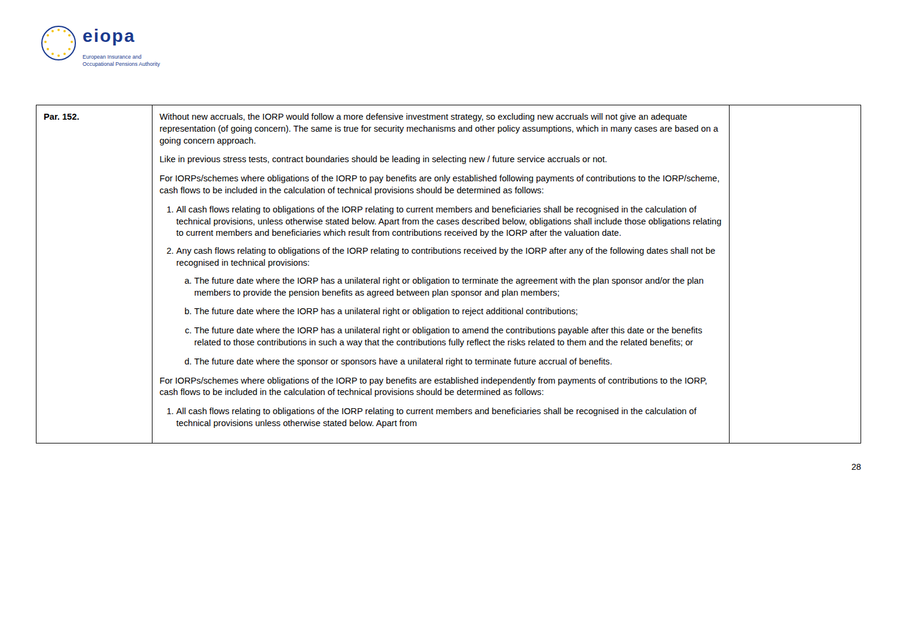eiopa European Insurance and Occupational Pensions Authority
| Par. 152. | Without new accruals, the IORP would follow a more defensive investment strategy, so excluding new accruals will not give an adequate representation (of going concern). The same is true for security mechanisms and other policy assumptions, which in many cases are based on a going concern approach. Like in previous stress tests, contract boundaries should be leading in selecting new / future service accruals or not. For IORPs/schemes where obligations of the IORP to pay benefits are only established following payments of contributions to the IORP/scheme, cash flows to be included in the calculation of technical provisions should be determined as follows: All cash flows relating to obligations of the IORP relating to current members and beneficiaries shall be recognised in the calculation of technical provisions, unless otherwise stated below. Apart from the cases described below, obligations shall include those obligations relating to current members and beneficiaries which result from contributions received by the IORP after the valuation date. Any cash flows relating to obligations of the IORP relating to contributions received by the IORP after any of the following dates shall not be recognised in technical provisions: The future date where the IORP has a unilateral right or obligation to terminate the agreement with the plan sponsor and/or the plan members to provide the pension benefits as agreed between plan sponsor and plan members; The future date where the IORP has a unilateral right or obligation to reject additional contributions; The future date where the IORP has a unilateral right or obligation to amend the contributions payable after this date or the benefits related to those contributions in such a way that the contributions fully reflect the risks related to them and the related benefits; or The future date where the sponsor or sponsors have a unilateral right to terminate future accrual of benefits. For IORPs/schemes where obligations of the IORP to pay benefits are established independently from payments of contributions to the IORP, cash flows to be included in the calculation of technical provisions should be determined as follows: All cash flows relating to obligations of the IORP relating to current members and beneficiaries shall be recognised in the calculation of technical provisions unless otherwise stated below. Apart from | |
28